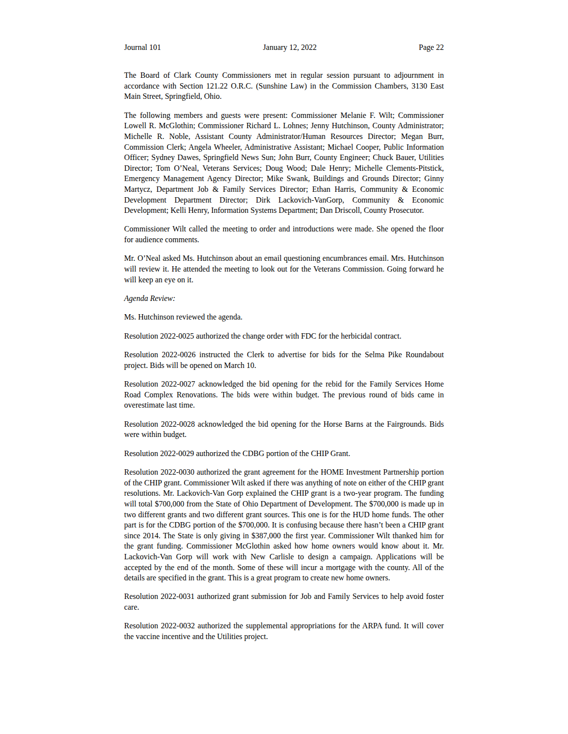Journal 101 January 12, 2022 Page 22
The Board of Clark County Commissioners met in regular session pursuant to adjournment in accordance with Section 121.22 O.R.C. (Sunshine Law) in the Commission Chambers, 3130 East Main Street, Springfield, Ohio.
The following members and guests were present: Commissioner Melanie F. Wilt; Commissioner Lowell R. McGlothin; Commissioner Richard L. Lohnes; Jenny Hutchinson, County Administrator; Michelle R. Noble, Assistant County Administrator/Human Resources Director; Megan Burr, Commission Clerk; Angela Wheeler, Administrative Assistant; Michael Cooper, Public Information Officer; Sydney Dawes, Springfield News Sun; John Burr, County Engineer; Chuck Bauer, Utilities Director; Tom O’Neal, Veterans Services; Doug Wood; Dale Henry; Michelle Clements-Pitstick, Emergency Management Agency Director; Mike Swank, Buildings and Grounds Director; Ginny Martycz, Department Job & Family Services Director; Ethan Harris, Community & Economic Development Department Director; Dirk Lackovich-VanGorp, Community & Economic Development; Kelli Henry, Information Systems Department; Dan Driscoll, County Prosecutor.
Commissioner Wilt called the meeting to order and introductions were made. She opened the floor for audience comments.
Mr. O’Neal asked Ms. Hutchinson about an email questioning encumbrances email. Mrs. Hutchinson will review it. He attended the meeting to look out for the Veterans Commission. Going forward he will keep an eye on it.
Agenda Review:
Ms. Hutchinson reviewed the agenda.
Resolution 2022-0025 authorized the change order with FDC for the herbicidal contract.
Resolution 2022-0026 instructed the Clerk to advertise for bids for the Selma Pike Roundabout project. Bids will be opened on March 10.
Resolution 2022-0027 acknowledged the bid opening for the rebid for the Family Services Home Road Complex Renovations. The bids were within budget. The previous round of bids came in overestimate last time.
Resolution 2022-0028 acknowledged the bid opening for the Horse Barns at the Fairgrounds. Bids were within budget.
Resolution 2022-0029 authorized the CDBG portion of the CHIP Grant.
Resolution 2022-0030 authorized the grant agreement for the HOME Investment Partnership portion of the CHIP grant. Commissioner Wilt asked if there was anything of note on either of the CHIP grant resolutions. Mr. Lackovich-Van Gorp explained the CHIP grant is a two-year program. The funding will total $700,000 from the State of Ohio Department of Development. The $700,000 is made up in two different grants and two different grant sources. This one is for the HUD home funds. The other part is for the CDBG portion of the $700,000. It is confusing because there hasn’t been a CHIP grant since 2014. The State is only giving in $387,000 the first year. Commissioner Wilt thanked him for the grant funding. Commissioner McGlothin asked how home owners would know about it. Mr. Lackovich-Van Gorp will work with New Carlisle to design a campaign. Applications will be accepted by the end of the month. Some of these will incur a mortgage with the county. All of the details are specified in the grant. This is a great program to create new home owners.
Resolution 2022-0031 authorized grant submission for Job and Family Services to help avoid foster care.
Resolution 2022-0032 authorized the supplemental appropriations for the ARPA fund. It will cover the vaccine incentive and the Utilities project.